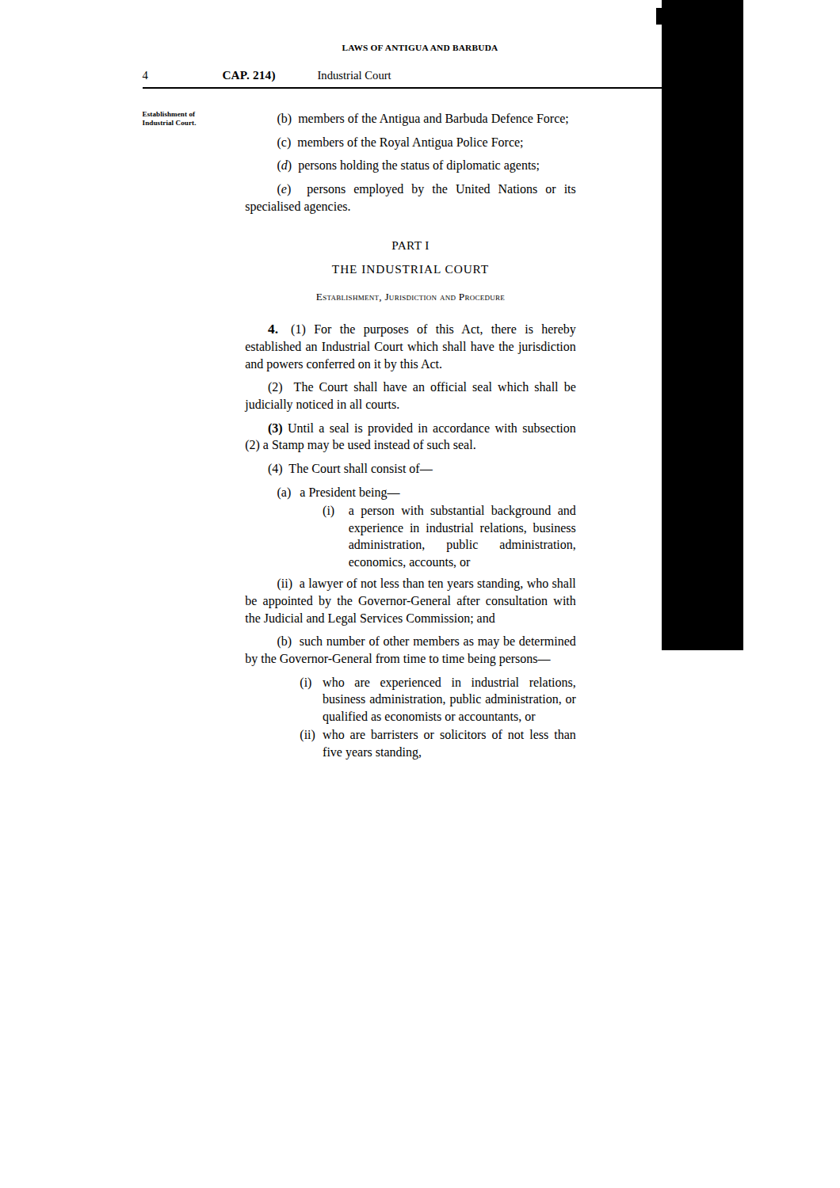LAWS OF ANTIGUA AND BARBUDA
4
CAP. 214)
Industrial Court
Establishment of
Industrial Court.
(b) members of the Antigua and Barbuda Defence Force;
(c) members of the Royal Antigua Police Force;
(d) persons holding the status of diplomatic agents;
(e) persons employed by the United Nations or its specialised agencies.
PART I
THE INDUSTRIAL COURT
Establishment, Jurisdiction and Procedure
4. (1) For the purposes of this Act, there is hereby established an Industrial Court which shall have the jurisdiction and powers conferred on it by this Act.
(2) The Court shall have an official seal which shall be judicially noticed in all courts.
(3) Until a seal is provided in accordance with subsection (2) a Stamp may be used instead of such seal.
(4) The Court shall consist of—
(a) a President being—
(i) a person with substantial background and experience in industrial relations, business administration, public administration, economics, accounts, or
(ii) a lawyer of not less than ten years standing, who shall be appointed by the Governor-General after consultation with the Judicial and Legal Services Commission; and
(b) such number of other members as may be determined by the Governor-General from time to time being persons—
(i) who are experienced in industrial relations, business administration, public administration, or qualified as economists or accountants, or
(ii) who are barristers or solicitors of not less than five years standing,